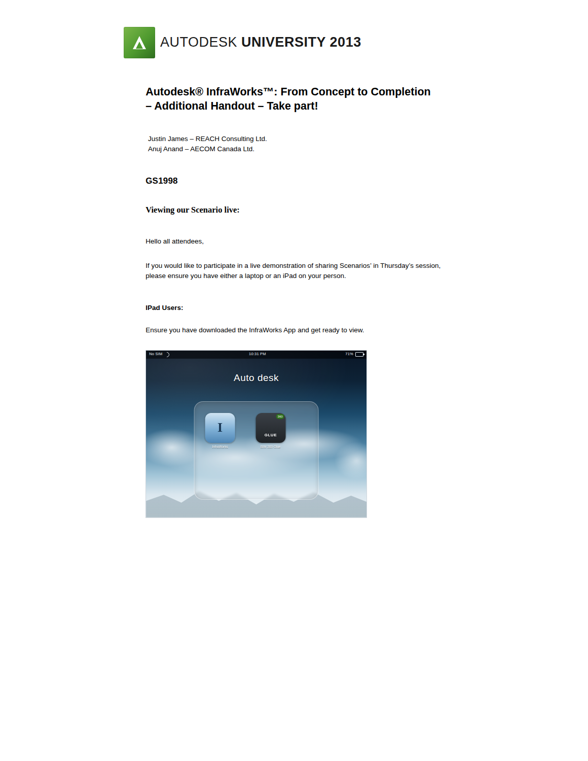AUTODESK UNIVERSITY 2013
Autodesk® InfraWorks™: From Concept to Completion – Additional Handout – Take part!
Justin James – REACH Consulting Ltd.
Anuj Anand – AECOM Canada Ltd.
GS1998
Viewing our Scenario live:
Hello all attendees,
If you would like to participate in a live demonstration of sharing Scenarios’ in Thursday’s session, please ensure you have either a laptop or an iPad on your person.
IPad Users:
Ensure you have downloaded the InfraWorks App and get ready to view.
No SIM 10:31 PM 71%
Auto desk
InfraWorks
BIM 360 Glue